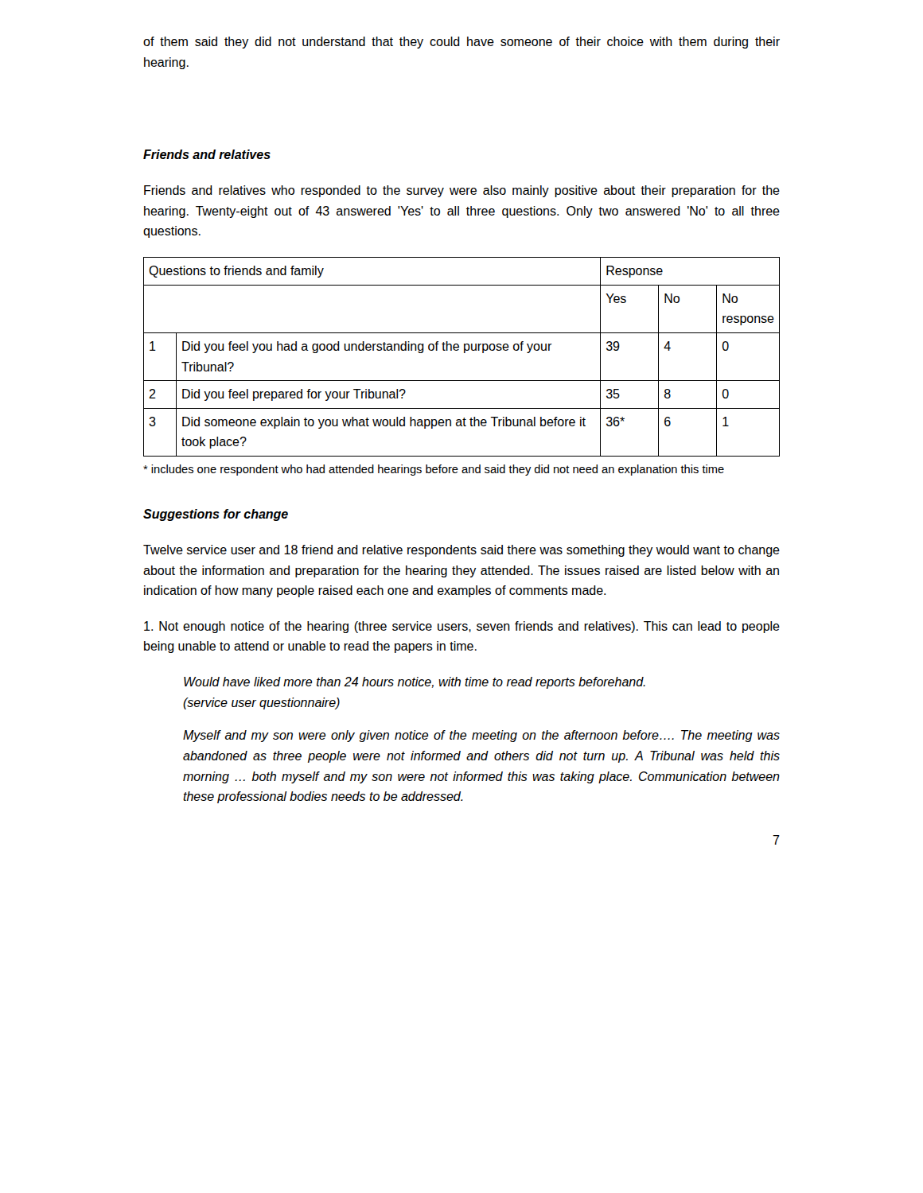of them said they did not understand that they could have someone of their choice with them during their hearing.
Friends and relatives
Friends and relatives who responded to the survey were also mainly positive about their preparation for the hearing. Twenty-eight out of 43 answered 'Yes' to all three questions. Only two answered 'No' to all three questions.
| Questions to friends and family | Response |
| | Yes | No | No response |
| 1 | Did you feel you had a good understanding of the purpose of your Tribunal? | 39 | 4 | 0 |
| 2 | Did you feel prepared for your Tribunal? | 35 | 8 | 0 |
| 3 | Did someone explain to you what would happen at the Tribunal before it took place? | 36* | 6 | 1 |
* includes one respondent who had attended hearings before and said they did not need an explanation this time
Suggestions for change
Twelve service user and 18 friend and relative respondents said there was something they would want to change about the information and preparation for the hearing they attended. The issues raised are listed below with an indication of how many people raised each one and examples of comments made.
1. Not enough notice of the hearing (three service users, seven friends and relatives). This can lead to people being unable to attend or unable to read the papers in time.
Would have liked more than 24 hours notice, with time to read reports beforehand.
(service user questionnaire)
Myself and my son were only given notice of the meeting on the afternoon before…. The meeting was abandoned as three people were not informed and others did not turn up. A Tribunal was held this morning … both myself and my son were not informed this was taking place. Communication between these professional bodies needs to be addressed.
7